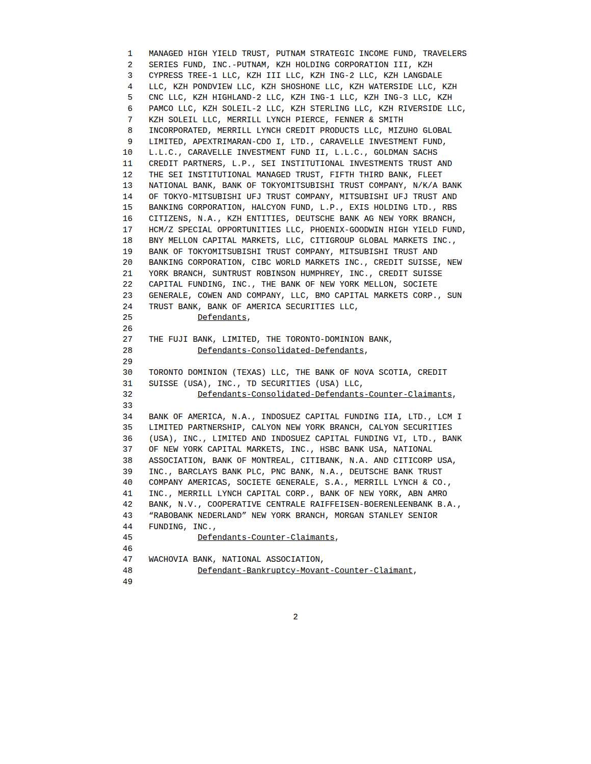MANAGED HIGH YIELD TRUST, PUTNAM STRATEGIC INCOME FUND, TRAVELERS
SERIES FUND, INC.-PUTNAM, KZH HOLDING CORPORATION III, KZH
CYPRESS TREE-1 LLC, KZH III LLC, KZH ING-2 LLC, KZH LANGDALE
LLC, KZH PONDVIEW LLC, KZH SHOSHONE LLC, KZH WATERSIDE LLC, KZH
CNC LLC, KZH HIGHLAND-2 LLC, KZH ING-1 LLC, KZH ING-3 LLC, KZH
PAMCO LLC, KZH SOLEIL-2 LLC, KZH STERLING LLC, KZH RIVERSIDE LLC,
KZH SOLEIL LLC, MERRILL LYNCH PIERCE, FENNER & SMITH
INCORPORATED, MERRILL LYNCH CREDIT PRODUCTS LLC, MIZUHO GLOBAL
LIMITED, APEXTRIMARAN-CDO I, LTD., CARAVELLE INVESTMENT FUND,
L.L.C., CARAVELLE INVESTMENT FUND II, L.L.C., GOLDMAN SACHS
CREDIT PARTNERS, L.P., SEI INSTITUTIONAL INVESTMENTS TRUST AND
THE SEI INSTITUTIONAL MANAGED TRUST, FIFTH THIRD BANK, FLEET
NATIONAL BANK, BANK OF TOKYOMITSUBISHI TRUST COMPANY, N/K/A BANK
OF TOKYO-MITSUBISHI UFJ TRUST COMPANY, MITSUBISHI UFJ TRUST AND
BANKING CORPORATION, HALCYON FUND, L.P., EXIS HOLDING LTD., RBS
CITIZENS, N.A., KZH ENTITIES, DEUTSCHE BANK AG NEW YORK BRANCH,
HCM/Z SPECIAL OPPORTUNITIES LLC, PHOENIX-GOODWIN HIGH YIELD FUND,
BNY MELLON CAPITAL MARKETS, LLC, CITIGROUP GLOBAL MARKETS INC.,
BANK OF TOKYOMITSUBISHI TRUST COMPANY, MITSUBISHI TRUST AND
BANKING CORPORATION, CIBC WORLD MARKETS INC., CREDIT SUISSE, NEW
YORK BRANCH, SUNTRUST ROBINSON HUMPHREY, INC., CREDIT SUISSE
CAPITAL FUNDING, INC., THE BANK OF NEW YORK MELLON, SOCIETE
GENERALE, COWEN AND COMPANY, LLC, BMO CAPITAL MARKETS CORP., SUN
TRUST BANK, BANK OF AMERICA SECURITIES LLC,
Defendants,
THE FUJI BANK, LIMITED, THE TORONTO-DOMINION BANK,
Defendants-Consolidated-Defendants,
TORONTO DOMINION (TEXAS) LLC, THE BANK OF NOVA SCOTIA, CREDIT
SUISSE (USA), INC., TD SECURITIES (USA) LLC,
Defendants-Consolidated-Defendants-Counter-Claimants,
BANK OF AMERICA, N.A., INDOSUEZ CAPITAL FUNDING IIA, LTD., LCM I
LIMITED PARTNERSHIP, CALYON NEW YORK BRANCH, CALYON SECURITIES
(USA), INC., LIMITED AND INDOSUEZ CAPITAL FUNDING VI, LTD., BANK
OF NEW YORK CAPITAL MARKETS, INC., HSBC BANK USA, NATIONAL
ASSOCIATION, BANK OF MONTREAL, CITIBANK, N.A. AND CITICORP USA,
INC., BARCLAYS BANK PLC, PNC BANK, N.A., DEUTSCHE BANK TRUST
COMPANY AMERICAS, SOCIETE GENERALE, S.A., MERRILL LYNCH & CO.,
INC., MERRILL LYNCH CAPITAL CORP., BANK OF NEW YORK, ABN AMRO
BANK, N.V., COOPERATIVE CENTRALE RAIFFEISEN-BOERENLEENBANK B.A.,
“RABOBANK NEDERLAND” NEW YORK BRANCH, MORGAN STANLEY SENIOR
FUNDING, INC.,
Defendants-Counter-Claimants,
WACHOVIA BANK, NATIONAL ASSOCIATION,
Defendant-Bankruptcy-Movant-Counter-Claimant,
2